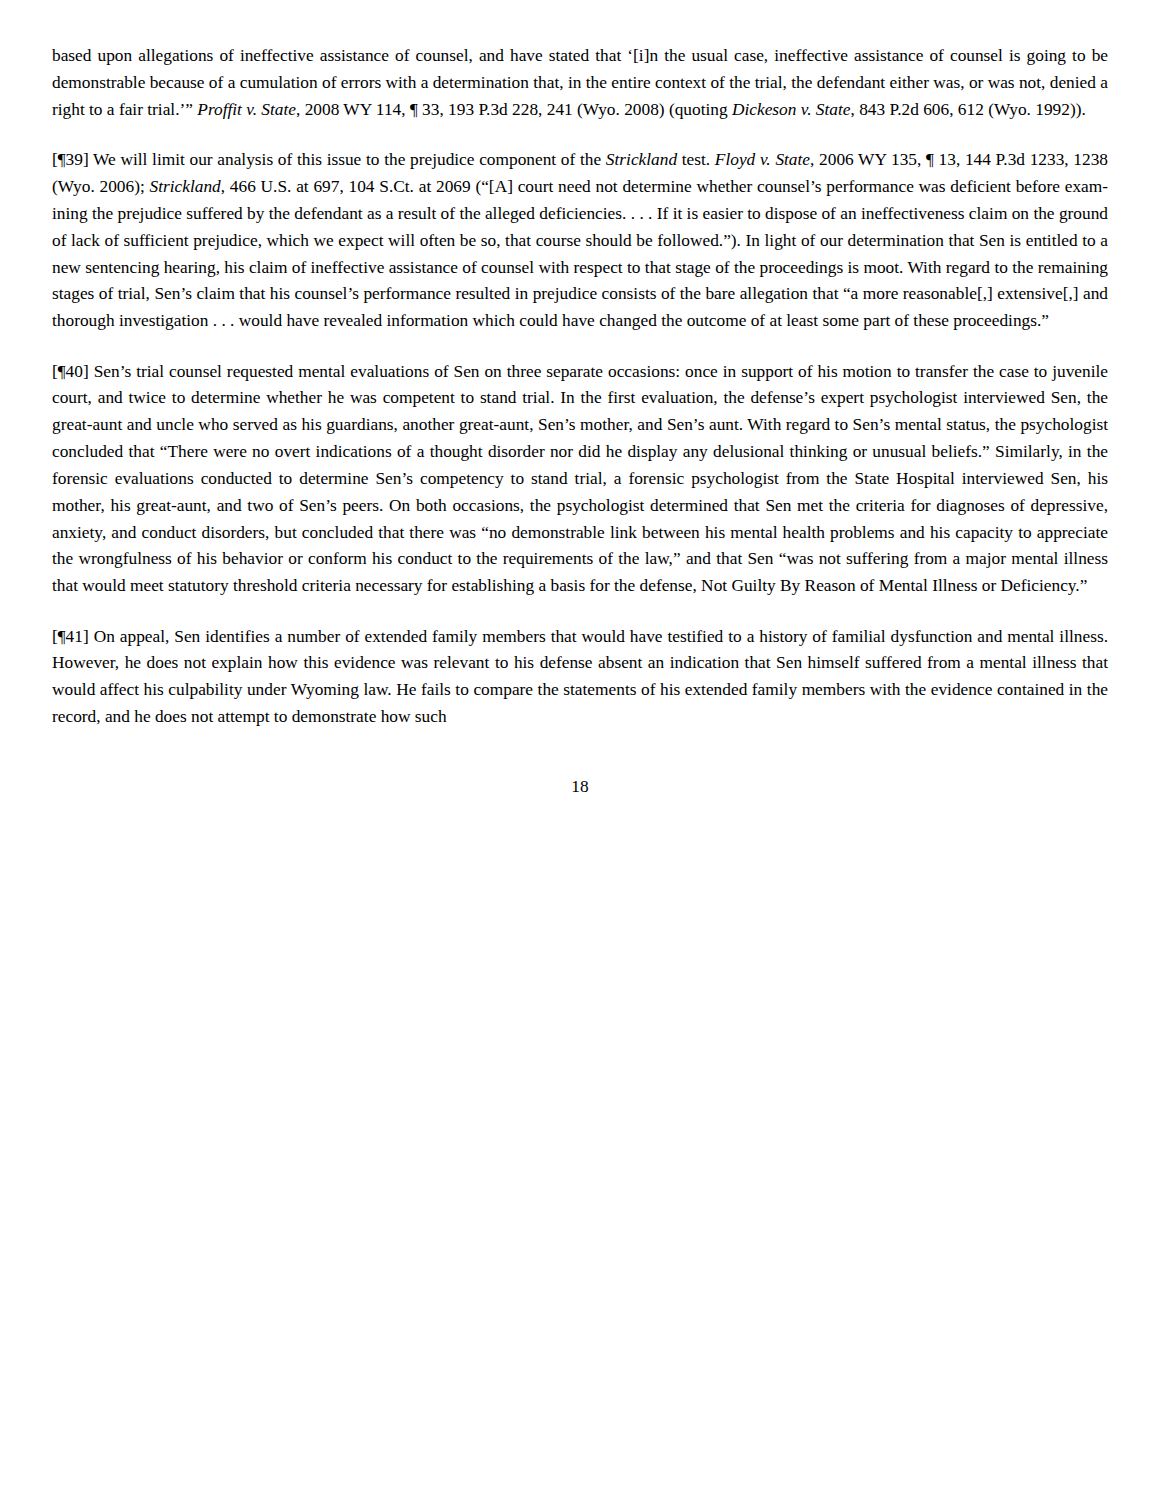based upon allegations of ineffective assistance of counsel, and have stated that ‘[i]n the usual case, ineffective assistance of counsel is going to be demonstrable because of a cumulation of errors with a determination that, in the entire context of the trial, the defendant either was, or was not, denied a right to a fair trial.’” Proffit v. State, 2008 WY 114, ¶ 33, 193 P.3d 228, 241 (Wyo. 2008) (quoting Dickeson v. State, 843 P.2d 606, 612 (Wyo. 1992)).
[¶39] We will limit our analysis of this issue to the prejudice component of the Strickland test. Floyd v. State, 2006 WY 135, ¶ 13, 144 P.3d 1233, 1238 (Wyo. 2006); Strickland, 466 U.S. at 697, 104 S.Ct. at 2069 (“[A] court need not determine whether counsel’s performance was deficient before examining the prejudice suffered by the defendant as a result of the alleged deficiencies. . . . If it is easier to dispose of an ineffectiveness claim on the ground of lack of sufficient prejudice, which we expect will often be so, that course should be followed.”). In light of our determination that Sen is entitled to a new sentencing hearing, his claim of ineffective assistance of counsel with respect to that stage of the proceedings is moot. With regard to the remaining stages of trial, Sen’s claim that his counsel’s performance resulted in prejudice consists of the bare allegation that “a more reasonable[,] extensive[,] and thorough investigation . . . would have revealed information which could have changed the outcome of at least some part of these proceedings.”
[¶40] Sen’s trial counsel requested mental evaluations of Sen on three separate occasions: once in support of his motion to transfer the case to juvenile court, and twice to determine whether he was competent to stand trial. In the first evaluation, the defense’s expert psychologist interviewed Sen, the great-aunt and uncle who served as his guardians, another great-aunt, Sen’s mother, and Sen’s aunt. With regard to Sen’s mental status, the psychologist concluded that “There were no overt indications of a thought disorder nor did he display any delusional thinking or unusual beliefs.” Similarly, in the forensic evaluations conducted to determine Sen’s competency to stand trial, a forensic psychologist from the State Hospital interviewed Sen, his mother, his great-aunt, and two of Sen’s peers. On both occasions, the psychologist determined that Sen met the criteria for diagnoses of depressive, anxiety, and conduct disorders, but concluded that there was “no demonstrable link between his mental health problems and his capacity to appreciate the wrongfulness of his behavior or conform his conduct to the requirements of the law,” and that Sen “was not suffering from a major mental illness that would meet statutory threshold criteria necessary for establishing a basis for the defense, Not Guilty By Reason of Mental Illness or Deficiency.”
[¶41] On appeal, Sen identifies a number of extended family members that would have testified to a history of familial dysfunction and mental illness. However, he does not explain how this evidence was relevant to his defense absent an indication that Sen himself suffered from a mental illness that would affect his culpability under Wyoming law. He fails to compare the statements of his extended family members with the evidence contained in the record, and he does not attempt to demonstrate how such
18